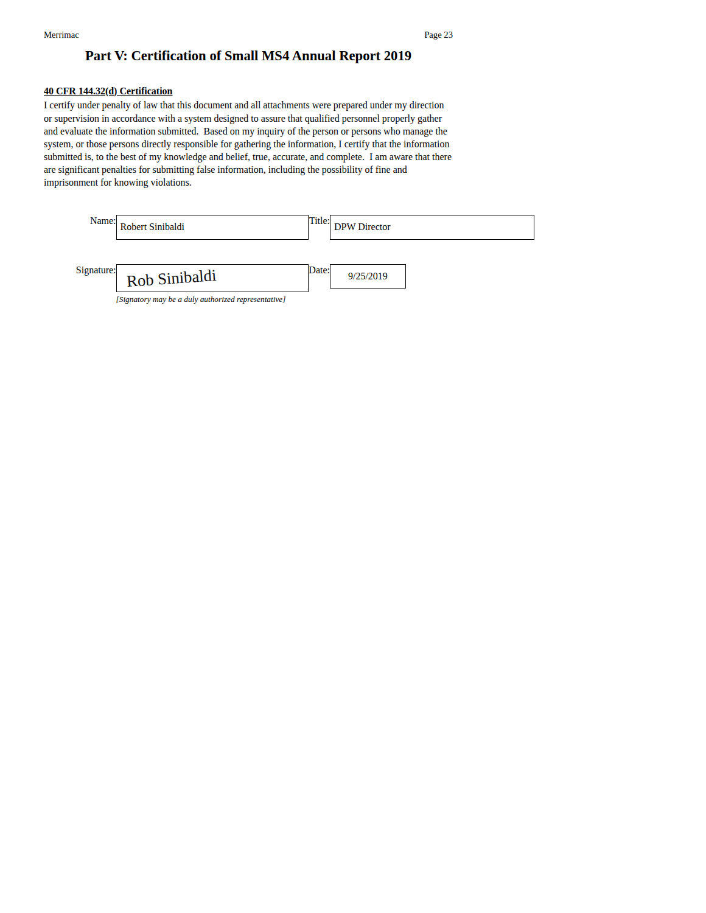Merrimac Page 23
Part V: Certification of Small MS4 Annual Report 2019
40 CFR 144.32(d) Certification
I certify under penalty of law that this document and all attachments were prepared under my direction or supervision in accordance with a system designed to assure that qualified personnel properly gather and evaluate the information submitted. Based on my inquiry of the person or persons who manage the system, or those persons directly responsible for gathering the information, I certify that the information submitted is, to the best of my knowledge and belief, true, accurate, and complete. I am aware that there are significant penalties for submitting false information, including the possibility of fine and imprisonment for knowing violations.
| Name: | Robert Sinibaldi | | Title: | DPW Director |
| Signature: | Rob Sinibaldi [Signatory may be a duly authorized representative] | | Date: | 9/25/2019 |